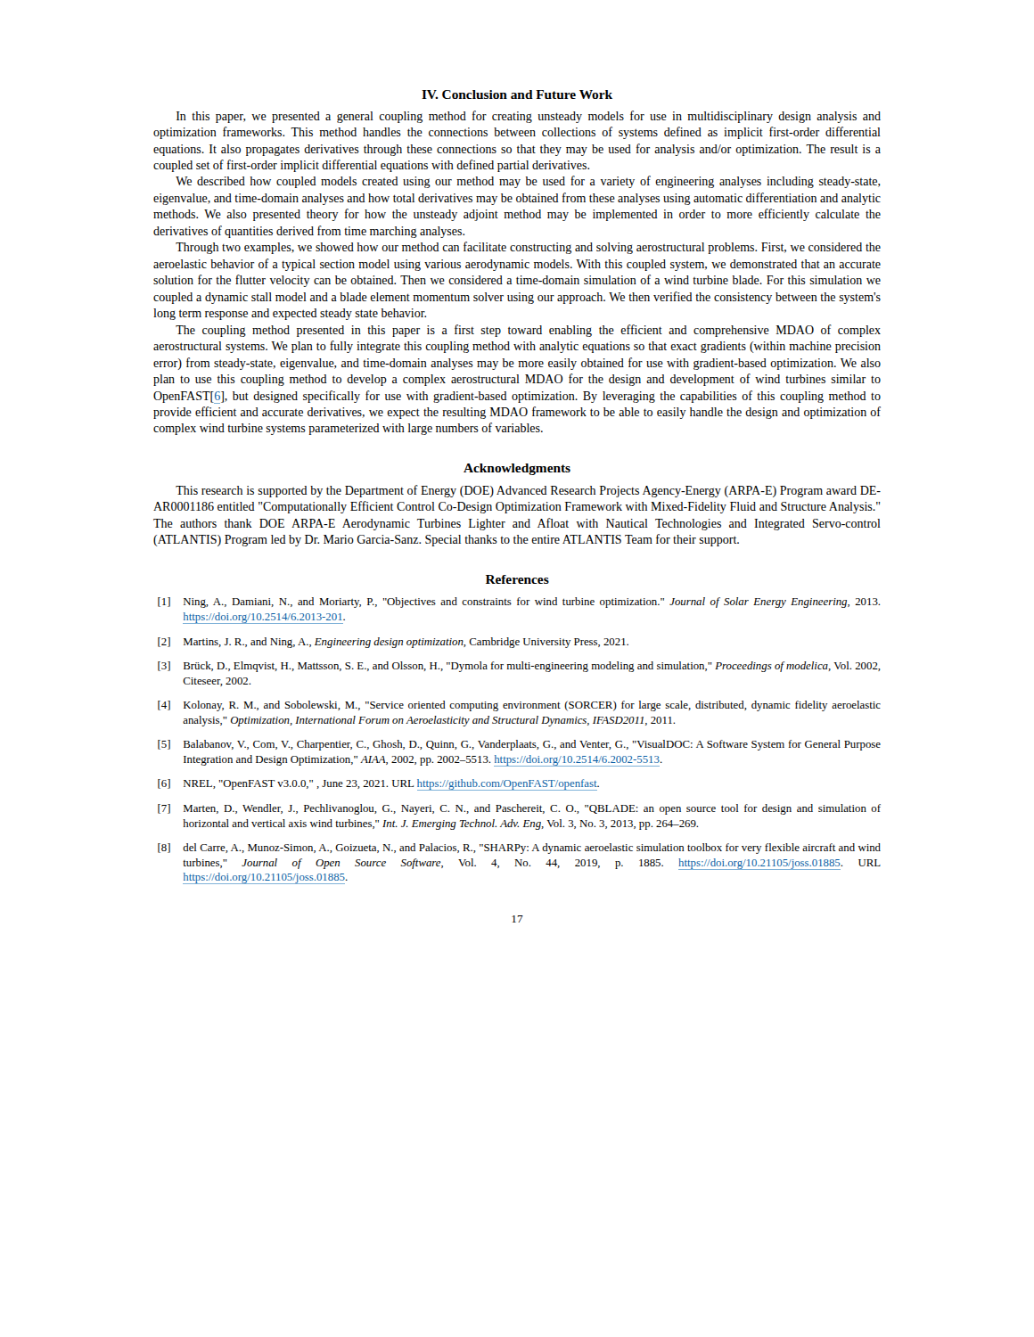IV. Conclusion and Future Work
In this paper, we presented a general coupling method for creating unsteady models for use in multidisciplinary design analysis and optimization frameworks. This method handles the connections between collections of systems defined as implicit first-order differential equations. It also propagates derivatives through these connections so that they may be used for analysis and/or optimization. The result is a coupled set of first-order implicit differential equations with defined partial derivatives.
We described how coupled models created using our method may be used for a variety of engineering analyses including steady-state, eigenvalue, and time-domain analyses and how total derivatives may be obtained from these analyses using automatic differentiation and analytic methods. We also presented theory for how the unsteady adjoint method may be implemented in order to more efficiently calculate the derivatives of quantities derived from time marching analyses.
Through two examples, we showed how our method can facilitate constructing and solving aerostructural problems. First, we considered the aeroelastic behavior of a typical section model using various aerodynamic models. With this coupled system, we demonstrated that an accurate solution for the flutter velocity can be obtained. Then we considered a time-domain simulation of a wind turbine blade. For this simulation we coupled a dynamic stall model and a blade element momentum solver using our approach. We then verified the consistency between the system's long term response and expected steady state behavior.
The coupling method presented in this paper is a first step toward enabling the efficient and comprehensive MDAO of complex aerostructural systems. We plan to fully integrate this coupling method with analytic equations so that exact gradients (within machine precision error) from steady-state, eigenvalue, and time-domain analyses may be more easily obtained for use with gradient-based optimization. We also plan to use this coupling method to develop a complex aerostructural MDAO for the design and development of wind turbines similar to OpenFAST[6], but designed specifically for use with gradient-based optimization. By leveraging the capabilities of this coupling method to provide efficient and accurate derivatives, we expect the resulting MDAO framework to be able to easily handle the design and optimization of complex wind turbine systems parameterized with large numbers of variables.
Acknowledgments
This research is supported by the Department of Energy (DOE) Advanced Research Projects Agency-Energy (ARPA-E) Program award DE-AR0001186 entitled "Computationally Efficient Control Co-Design Optimization Framework with Mixed-Fidelity Fluid and Structure Analysis." The authors thank DOE ARPA-E Aerodynamic Turbines Lighter and Afloat with Nautical Technologies and Integrated Servo-control (ATLANTIS) Program led by Dr. Mario Garcia-Sanz. Special thanks to the entire ATLANTIS Team for their support.
References
Ning, A., Damiani, N., and Moriarty, P., "Objectives and constraints for wind turbine optimization." Journal of Solar Energy Engineering, 2013. https://doi.org/10.2514/6.2013-201.
Martins, J. R., and Ning, A., Engineering design optimization, Cambridge University Press, 2021.
Brück, D., Elmqvist, H., Mattsson, S. E., and Olsson, H., "Dymola for multi-engineering modeling and simulation," Proceedings of modelica, Vol. 2002, Citeseer, 2002.
Kolonay, R. M., and Sobolewski, M., "Service oriented computing environment (SORCER) for large scale, distributed, dynamic fidelity aeroelastic analysis," Optimization, International Forum on Aeroelasticity and Structural Dynamics, IFASD2011, 2011.
Balabanov, V., Com, V., Charpentier, C., Ghosh, D., Quinn, G., Vanderplaats, G., and Venter, G., "VisualDOC: A Software System for General Purpose Integration and Design Optimization," AIAA, 2002, pp. 2002–5513. https://doi.org/10.2514/6.2002-5513.
NREL, "OpenFAST v3.0.0," , June 23, 2021. URL https://github.com/OpenFAST/openfast.
Marten, D., Wendler, J., Pechlivanoglou, G., Nayeri, C. N., and Paschereit, C. O., "QBLADE: an open source tool for design and simulation of horizontal and vertical axis wind turbines," Int. J. Emerging Technol. Adv. Eng, Vol. 3, No. 3, 2013, pp. 264–269.
del Carre, A., Munoz-Simon, A., Goizueta, N., and Palacios, R., "SHARPy: A dynamic aeroelastic simulation toolbox for very flexible aircraft and wind turbines," Journal of Open Source Software, Vol. 4, No. 44, 2019, p. 1885. https://doi.org/10.21105/joss.01885. URL https://doi.org/10.21105/joss.01885.
17